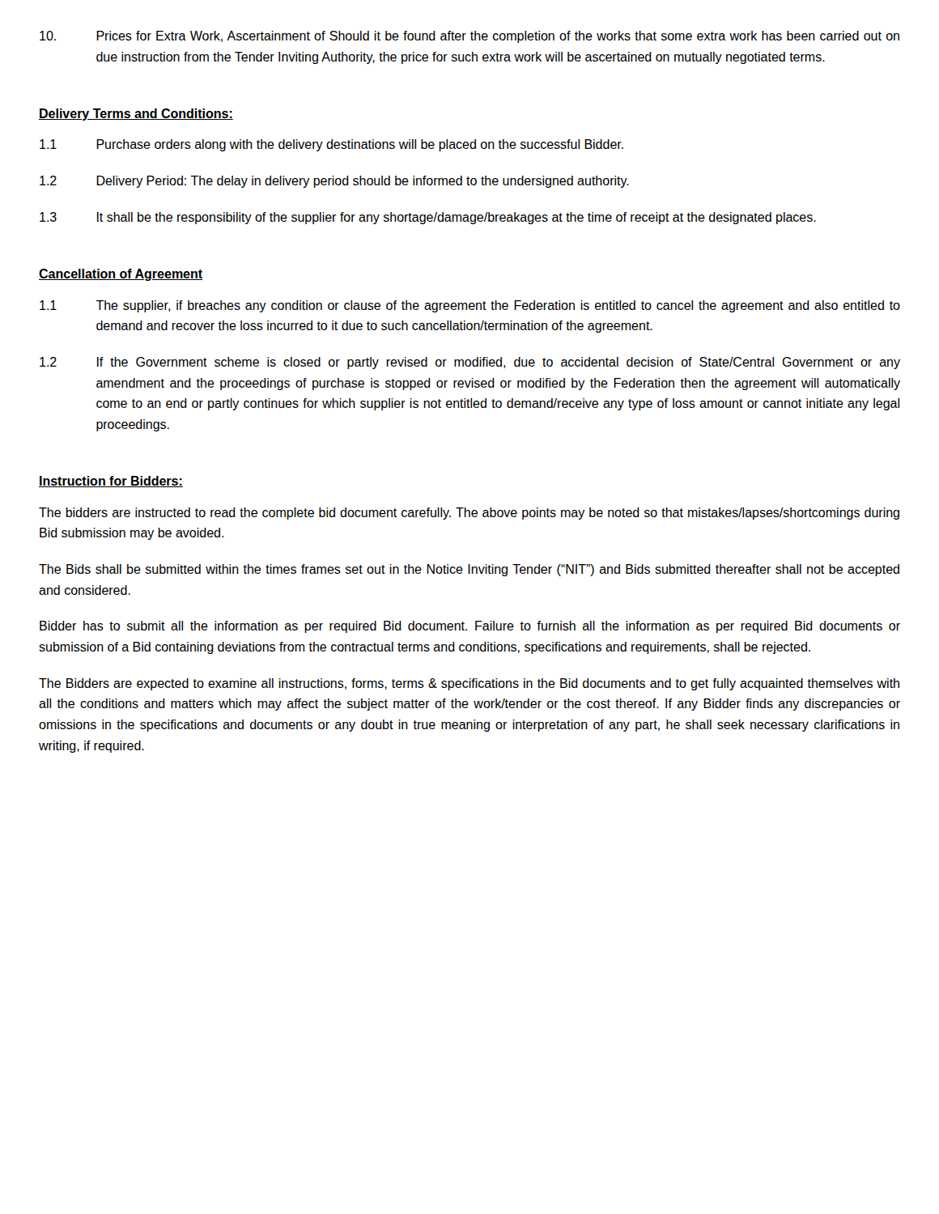10.
Prices for Extra Work, Ascertainment of Should it be found after the completion of the works that some extra work has been carried out on due instruction from the Tender Inviting Authority, the price for such extra work will be ascertained on mutually negotiated terms.
Delivery Terms and Conditions:
1.1
Purchase orders along with the delivery destinations will be placed on the successful Bidder.
1.2
Delivery Period: The delay in delivery period should be informed to the undersigned authority.
1.3
It shall be the responsibility of the supplier for any shortage/damage/breakages at the time of receipt at the designated places.
Cancellation of Agreement
1.1
The supplier, if breaches any condition or clause of the agreement the Federation is entitled to cancel the agreement and also entitled to demand and recover the loss incurred to it due to such cancellation/termination of the agreement.
1.2
If the Government scheme is closed or partly revised or modified, due to accidental decision of State/Central Government or any amendment and the proceedings of purchase is stopped or revised or modified by the Federation then the agreement will automatically come to an end or partly continues for which supplier is not entitled to demand/receive any type of loss amount or cannot initiate any legal proceedings.
Instruction for Bidders:
The bidders are instructed to read the complete bid document carefully. The above points may be noted so that mistakes/lapses/shortcomings during Bid submission may be avoided.
The Bids shall be submitted within the times frames set out in the Notice Inviting Tender (“NIT”) and Bids submitted thereafter shall not be accepted and considered.
Bidder has to submit all the information as per required Bid document. Failure to furnish all the information as per required Bid documents or submission of a Bid containing deviations from the contractual terms and conditions, specifications and requirements, shall be rejected.
The Bidders are expected to examine all instructions, forms, terms & specifications in the Bid documents and to get fully acquainted themselves with all the conditions and matters which may affect the subject matter of the work/tender or the cost thereof. If any Bidder finds any discrepancies or omissions in the specifications and documents or any doubt in true meaning or interpretation of any part, he shall seek necessary clarifications in writing, if required.